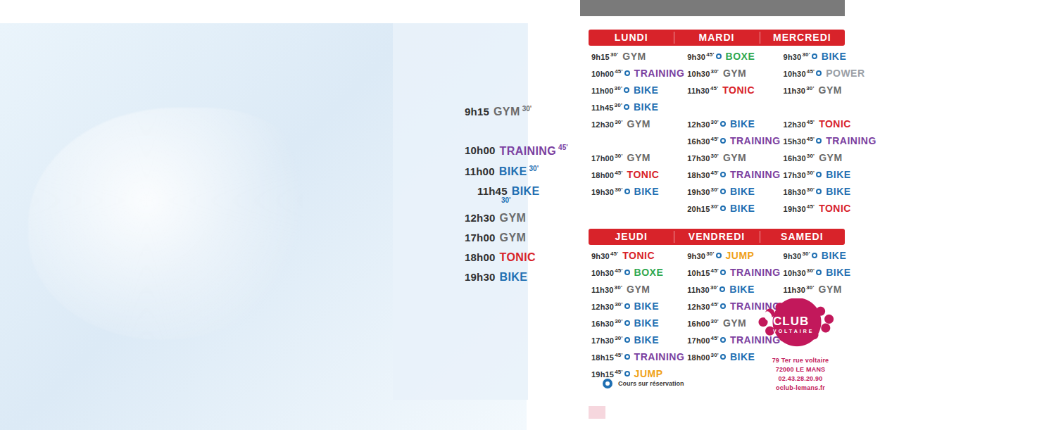9h15 GYM 30'
10h00 TRAINING 45'
11h00 BIKE 30'
11h45 BIKE 30'
12h30 GYM
17h00 GYM
18h00 TONIC
19h30 BIKE
LUNDI
MARDI
MERCREDI
9h1530'GYM
10h0045'TRAINING
11h0030'BIKE
11h4530'BIKE
12h3030'GYM
17h0030'GYM
18h0045'TONIC
19h3030'BIKE
9h3045'BOXE
10h3030'GYM
11h3045'TONIC
12h3030'BIKE
16h3045'TRAINING
17h3030'GYM
18h3045'TRAINING
19h3030'BIKE
20h1530'BIKE
9h3030'BIKE
10h3045'POWER
11h3030'GYM
12h3045'TONIC
15h3045'TRAINING
16h3030'GYM
17h3030'BIKE
18h3030'BIKE
19h3045'TONIC
JEUDI
VENDREDI
SAMEDI
9h3045'TONIC
10h3045'BOXE
11h3030'GYM
12h3030'BIKE
16h3030'BIKE
17h3030'BIKE
18h1545'TRAINING
19h1545'JUMP
9h3030'JUMP
10h1545'TRAINING
11h3030'BIKE
12h3045'TRAINING
16h0030'GYM
17h0045'TRAINING
18h0030'BIKE
9h3030'BIKE
10h3030'BIKE
11h3030'GYM
CLUBVOLTAIRE
79 Ter rue voltaire
72000 LE MANS
02.43.28.20.90
oclub-lemans.fr
Cours sur réservation